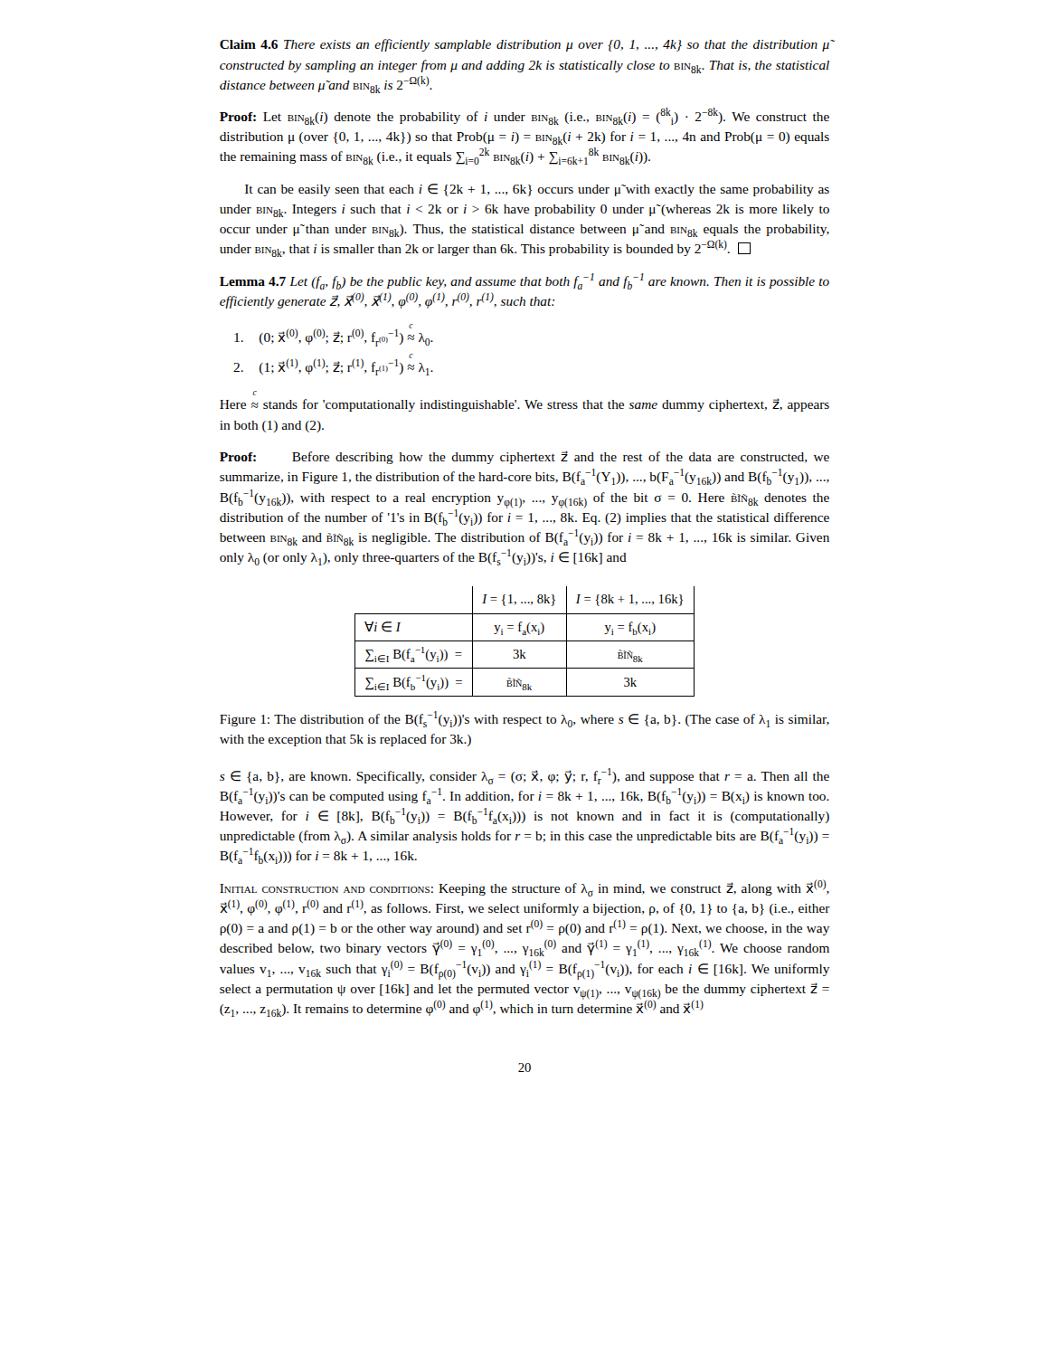Claim 4.6 There exists an efficiently samplable distribution μ over {0, 1, ..., 4k} so that the distribution μ̃ constructed by sampling an integer from μ and adding 2k is statistically close to bin8k. That is, the statistical distance between μ̃ and bin8k is 2−Ω(k).
Proof: Let bin8k(i) denote the probability of i under bin8k (i.e., bin8k(i) = (8ki) · 2−8k). We construct the distribution μ (over {0, 1, ..., 4k}) so that Prob(μ = i) = bin8k(i + 2k) for i = 1, ..., 4n and Prob(μ = 0) equals the remaining mass of bin8k (i.e., it equals ∑i=02k bin8k(i) + ∑i=6k+18k bin8k(i)).
It can be easily seen that each i ∈ {2k + 1, ..., 6k} occurs under μ̃ with exactly the same probability as under bin8k. Integers i such that i < 2k or i > 6k have probability 0 under μ̃ (whereas 2k is more likely to occur under μ̃ than under bin8k). Thus, the statistical distance between μ̃ and bin8k equals the probability, under bin8k, that i is smaller than 2k or larger than 6k. This probability is bounded by 2−Ω(k).
Lemma 4.7 Let (fa, fb) be the public key, and assume that both fa−1 and fb−1 are known. Then it is possible to efficiently generate z⃗, x⃗(0), x⃗(1), φ(0), φ(1), r(0), r(1), such that:
1. (0; x⃗(0), φ(0); z⃗; r(0), fr(0)−1) c≈ λ0.
2. (1; x⃗(1), φ(1); z⃗; r(1), fr(1)−1) c≈ λ1.
Here c≈ stands for 'computationally indistinguishable'. We stress that the same dummy ciphertext, z⃗, appears in both (1) and (2).
Proof: Before describing how the dummy ciphertext z⃗ and the rest of the data are constructed, we summarize, in Figure 1, the distribution of the hard-core bits, B(fa−1(Y1)), ..., b(Fa−1(y16k)) and B(fb−1(y1)), ..., B(fb−1(y16k)), with respect to a real encryption yφ(1), ..., yφ(16k) of the bit σ = 0. Here b̃ĩñ8k denotes the distribution of the number of '1's in B(fb−1(yi)) for i = 1, ..., 8k. Eq. (2) implies that the statistical difference between bin8k and b̃ĩñ8k is negligible. The distribution of B(fa−1(yi)) for i = 8k + 1, ..., 16k is similar. Given only λ0 (or only λ1), only three-quarters of the B(fs−1(yi))'s, i ∈ [16k] and
| | I = {1, ..., 8k} | I = {8k + 1, ..., 16k} |
| ∀ i ∈ I | y i = f a (x i ) | y i = f b (x i ) |
| ∑ i∈I B(f a −1 (y i )) = | 3k | b̃ĩñ 8k |
| ∑ i∈I B(f b −1 (y i )) = | b̃ĩñ 8k | 3k |
Figure 1: The distribution of the B(fs−1(yi))'s with respect to λ0, where s ∈ {a, b}. (The case of λ1 is similar, with the exception that 5k is replaced for 3k.)
s ∈ {a, b}, are known. Specifically, consider λσ = (σ; x⃗, φ; y⃗; r, fr−1), and suppose that r = a. Then all the B(fa−1(yi))'s can be computed using fa−1. In addition, for i = 8k + 1, ..., 16k, B(fb−1(yi)) = B(xi) is known too. However, for i ∈ [8k], B(fb−1(yi)) = B(fb−1fa(xi))) is not known and in fact it is (computationally) unpredictable (from λσ). A similar analysis holds for r = b; in this case the unpredictable bits are B(fa−1(yi)) = B(fa−1fb(xi))) for i = 8k + 1, ..., 16k.
Initial construction and conditions: Keeping the structure of λσ in mind, we construct z⃗, along with x⃗(0), x⃗(1), φ(0), φ(1), r(0) and r(1), as follows. First, we select uniformly a bijection, ρ, of {0, 1} to {a, b} (i.e., either ρ(0) = a and ρ(1) = b or the other way around) and set r(0) = ρ(0) and r(1) = ρ(1). Next, we choose, in the way described below, two binary vectors γ⃗(0) = γ1(0), ..., γ16k(0) and γ⃗(1) = γ1(1), ..., γ16k(1). We choose random values v1, ..., v16k such that γi(0) = B(fρ(0)−1(vi)) and γi(1) = B(fρ(1)−1(vi)), for each i ∈ [16k]. We uniformly select a permutation ψ over [16k] and let the permuted vector vψ(1), ..., vψ(16k) be the dummy ciphertext z⃗ = (z1, ..., z16k). It remains to determine φ(0) and φ(1), which in turn determine x⃗(0) and x⃗(1)
20